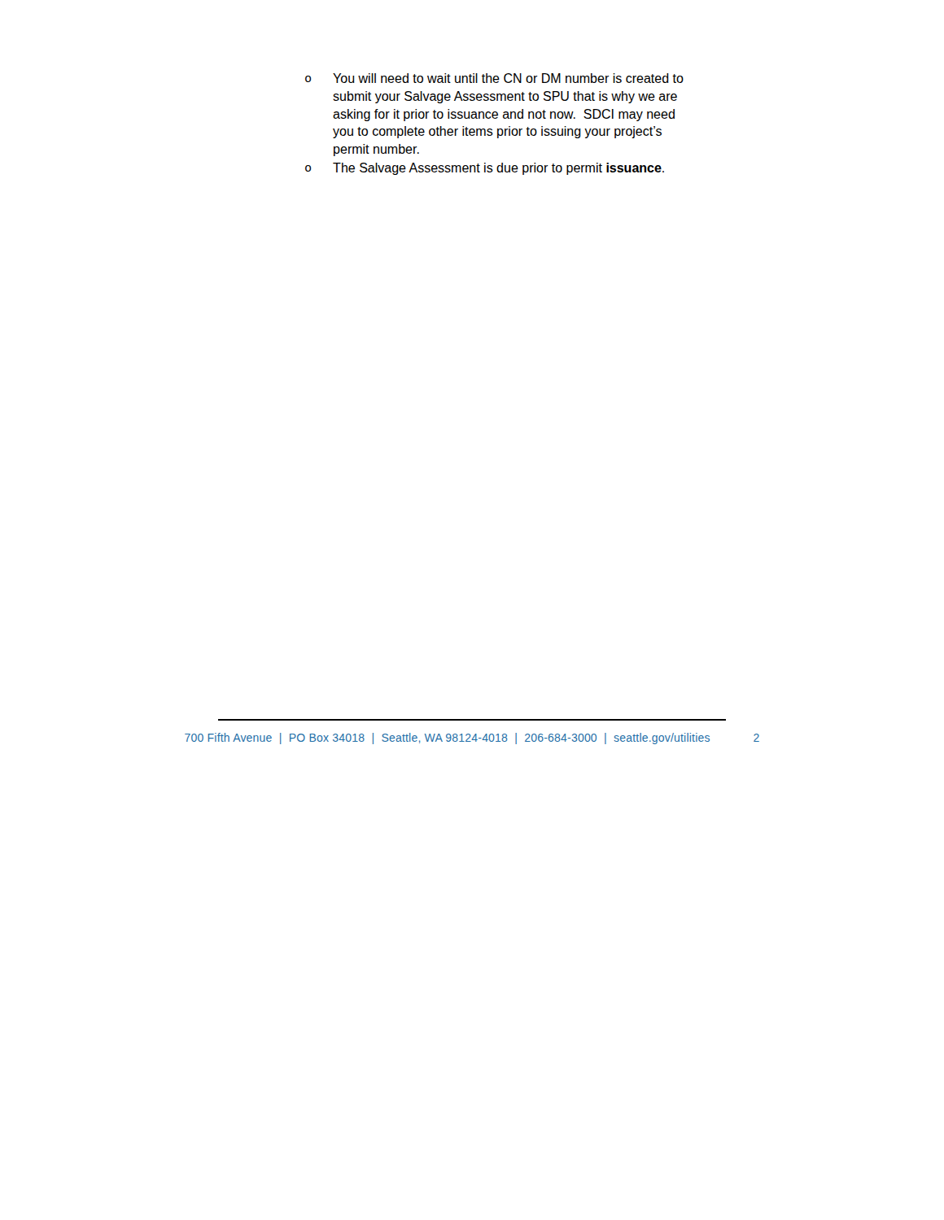You will need to wait until the CN or DM number is created to submit your Salvage Assessment to SPU that is why we are asking for it prior to issuance and not now. SDCI may need you to complete other items prior to issuing your project’s permit number.
The Salvage Assessment is due prior to permit issuance.
700 Fifth Avenue | PO Box 34018 | Seattle, WA 98124-4018 | 206-684-3000 | seattle.gov/utilities 2